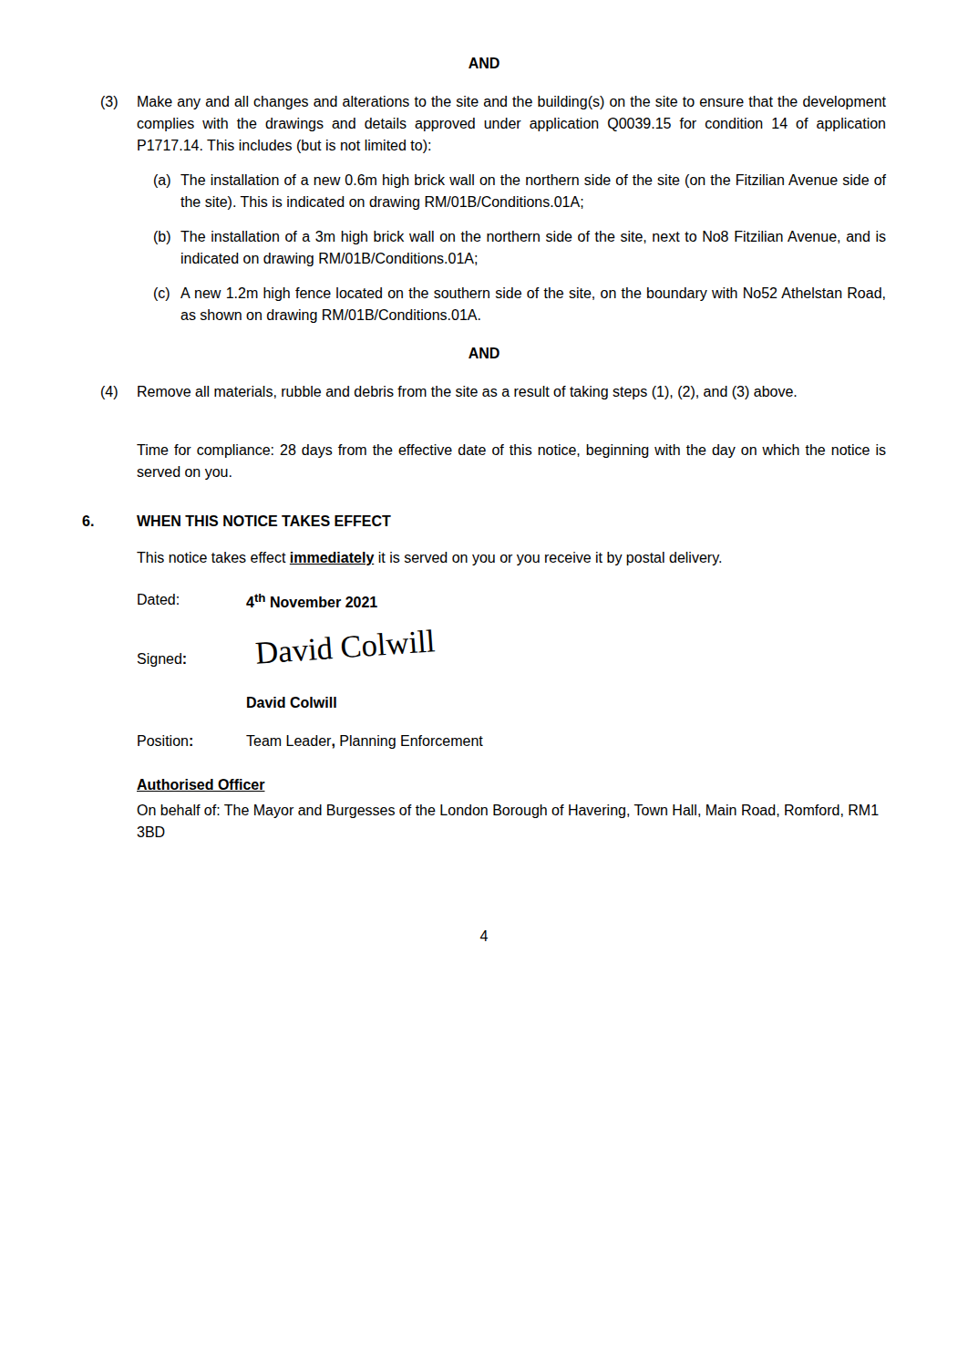AND
(3)
Make any and all changes and alterations to the site and the building(s) on the site to ensure that the development complies with the drawings and details approved under application Q0039.15 for condition 14 of application P1717.14. This includes (but is not limited to):
(a)
The installation of a new 0.6m high brick wall on the northern side of the site (on the Fitzilian Avenue side of the site). This is indicated on drawing RM/01B/Conditions.01A;
(b)
The installation of a 3m high brick wall on the northern side of the site, next to No8 Fitzilian Avenue, and is indicated on drawing RM/01B/Conditions.01A;
(c)
A new 1.2m high fence located on the southern side of the site, on the boundary with No52 Athelstan Road, as shown on drawing RM/01B/Conditions.01A.
AND
(4)
Remove all materials, rubble and debris from the site as a result of taking steps (1), (2), and (3) above.
Time for compliance: 28 days from the effective date of this notice, beginning with the day on which the notice is served on you.
6.
WHEN THIS NOTICE TAKES EFFECT
This notice takes effect immediately it is served on you or you receive it by postal delivery.
Dated:
4th November 2021
Signed:
David Colwill
David Colwill
Position:
Team Leader, Planning Enforcement
Authorised Officer
On behalf of: The Mayor and Burgesses of the London Borough of Havering, Town Hall, Main Road, Romford, RM1 3BD
4